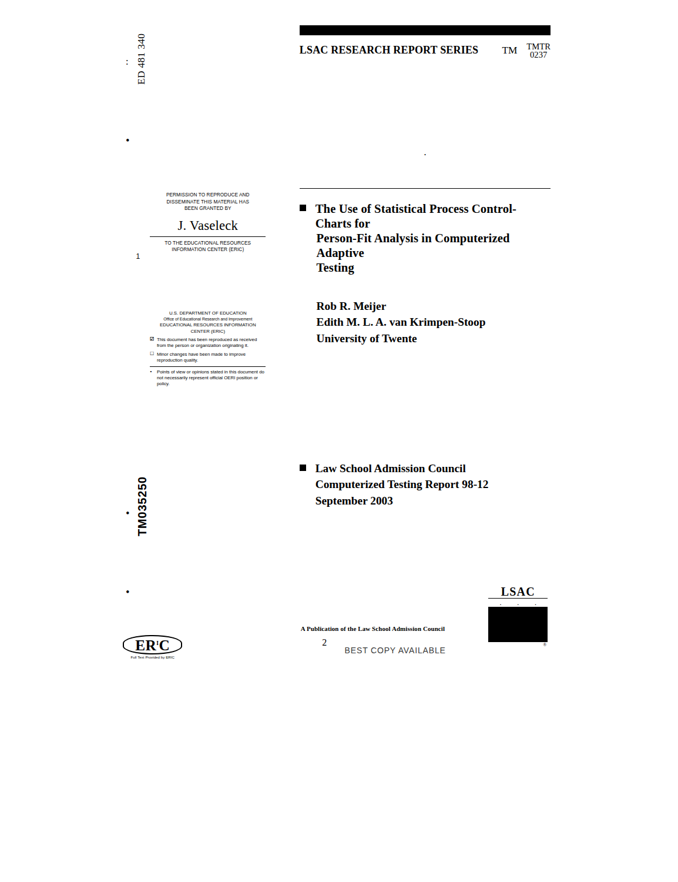: • • •
ED 481 340
TM035250
PERMISSION TO REPRODUCE AND
DISSEMINATE THIS MATERIAL HAS
BEEN GRANTED BY
J. Vaseleck
TO THE EDUCATIONAL RESOURCES
INFORMATION CENTER (ERIC)
1
U.S. DEPARTMENT OF EDUCATION
Office of Educational Research and Improvement
EDUCATIONAL RESOURCES INFORMATION
CENTER (ERIC)
☑This document has been reproduced as received from the person or organization originating it.
☐Minor changes have been made to improve reproduction quality.
•Points of view or opinions stated in this document do not necessarily represent official OERI position or policy.
LSAC RESEARCH REPORT SERIES
TM TMTR
0237
.
The Use of Statistical Process Control-Charts for Person-Fit Analysis in Computerized Adaptive Testing
Rob R. Meijer
Edith M. L. A. van Krimpen-Stoop
University of Twente
Law School Admission Council
Computerized Testing Report 98-12
September 2003
A Publication of the Law School Admission Council
LSAC
...
®
ERIC
Full Text Provided by ERIC
2
BEST COPY AVAILABLE